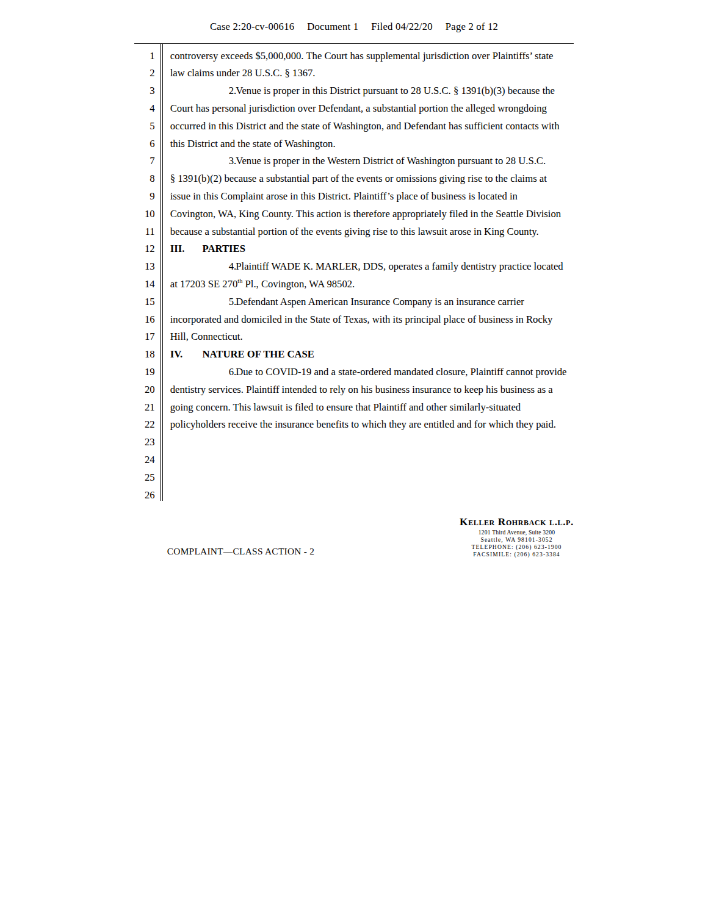Case 2:20-cv-00616 Document 1 Filed 04/22/20 Page 2 of 12
1
2
3
4
5
6
7
8
9
10
11
12
13
14
15
16
17
18
19
20
21
22
23
24
25
26
controversy exceeds $5,000,000. The Court has supplemental jurisdiction over Plaintiffs’ state
law claims under 28 U.S.C. § 1367.
2. Venue is proper in this District pursuant to 28 U.S.C. § 1391(b)(3) because the
Court has personal jurisdiction over Defendant, a substantial portion the alleged wrongdoing
occurred in this District and the state of Washington, and Defendant has sufficient contacts with
this District and the state of Washington.
3. Venue is proper in the Western District of Washington pursuant to 28 U.S.C.
§ 1391(b)(2) because a substantial part of the events or omissions giving rise to the claims at
issue in this Complaint arose in this District. Plaintiff’s place of business is located in
Covington, WA, King County. This action is therefore appropriately filed in the Seattle Division
because a substantial portion of the events giving rise to this lawsuit arose in King County.
III. PARTIES
4. Plaintiff WADE K. MARLER, DDS, operates a family dentistry practice located
at 17203 SE 270th Pl., Covington, WA 98502.
5. Defendant Aspen American Insurance Company is an insurance carrier
incorporated and domiciled in the State of Texas, with its principal place of business in Rocky
Hill, Connecticut.
IV. NATURE OF THE CASE
6. Due to COVID-19 and a state-ordered mandated closure, Plaintiff cannot provide
dentistry services. Plaintiff intended to rely on his business insurance to keep his business as a
going concern. This lawsuit is filed to ensure that Plaintiff and other similarly-situated
policyholders receive the insurance benefits to which they are entitled and for which they paid.
COMPLAINT—CLASS ACTION - 2
Keller Rohrback l.l.p.
1201 Third Avenue, Suite 3200
Seattle, WA 98101-3052
TELEPHONE: (206) 623-1900
FACSIMILE: (206) 623-3384